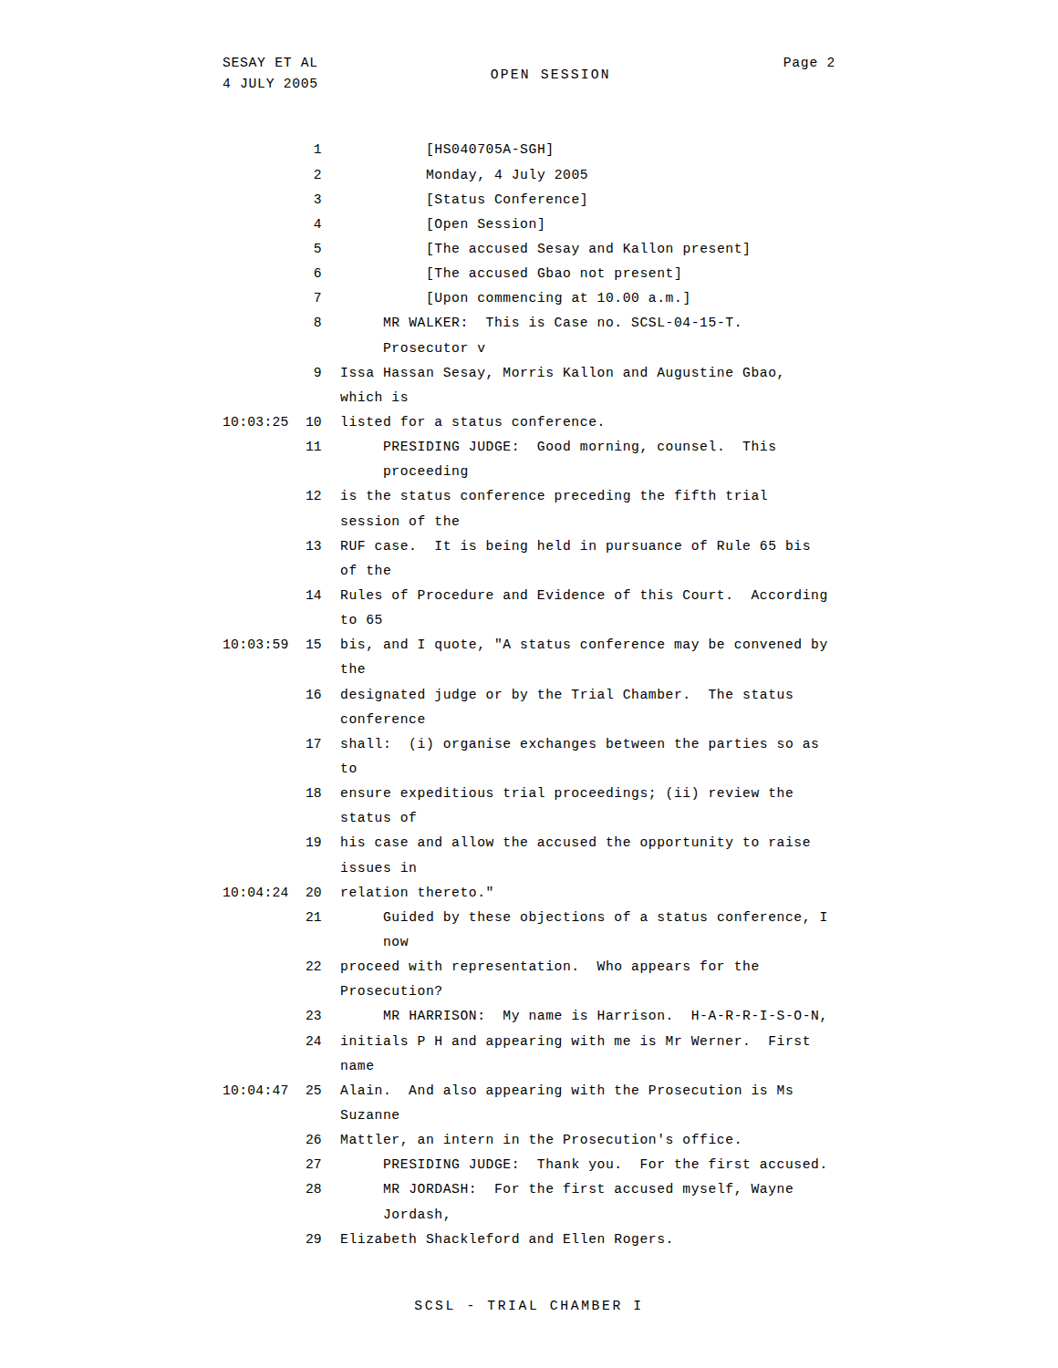SESAY ET AL
4 JULY 2005
OPEN SESSION
Page 2
1 [HS040705A-SGH]
2 Monday, 4 July 2005
3 [Status Conference]
4 [Open Session]
5 [The accused Sesay and Kallon present]
6 [The accused Gbao not present]
7 [Upon commencing at 10.00 a.m.]
8 MR WALKER: This is Case no. SCSL-04-15-T. Prosecutor v
9 Issa Hassan Sesay, Morris Kallon and Augustine Gbao, which is
10:03:25 10 listed for a status conference.
11 PRESIDING JUDGE: Good morning, counsel. This proceeding
12 is the status conference preceding the fifth trial session of the
13 RUF case. It is being held in pursuance of Rule 65 bis of the
14 Rules of Procedure and Evidence of this Court. According to 65
10:03:59 15 bis, and I quote, "A status conference may be convened by the
16 designated judge or by the Trial Chamber. The status conference
17 shall: (i) organise exchanges between the parties so as to
18 ensure expeditious trial proceedings; (ii) review the status of
19 his case and allow the accused the opportunity to raise issues in
10:04:24 20 relation thereto."
21 Guided by these objections of a status conference, I now
22 proceed with representation. Who appears for the Prosecution?
23 MR HARRISON: My name is Harrison. H-A-R-R-I-S-O-N,
24 initials P H and appearing with me is Mr Werner. First name
10:04:47 25 Alain. And also appearing with the Prosecution is Ms Suzanne
26 Mattler, an intern in the Prosecution's office.
27 PRESIDING JUDGE: Thank you. For the first accused.
28 MR JORDASH: For the first accused myself, Wayne Jordash,
29 Elizabeth Shackleford and Ellen Rogers.
SCSL - TRIAL CHAMBER I